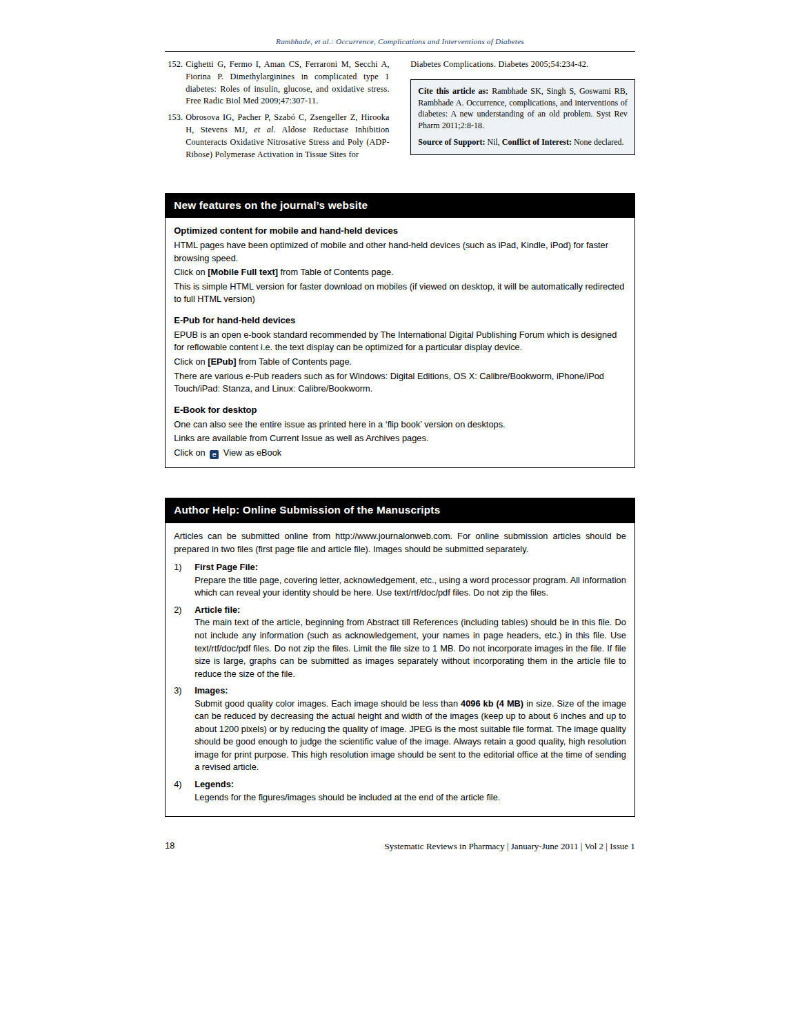Rambhade, et al.: Occurrence, Complications and Interventions of Diabetes
Cighetti G, Fermo I, Aman CS, Ferraroni M, Secchi A, Fiorina P. Dimethylarginines in complicated type 1 diabetes: Roles of insulin, glucose, and oxidative stress. Free Radic Biol Med 2009;47:307-11.
Obrosova IG, Pacher P, Szabó C, Zsengeller Z, Hirooka H, Stevens MJ, et al. Aldose Reductase Inhibition Counteracts Oxidative Nitrosative Stress and Poly (ADP-Ribose) Polymerase Activation in Tissue Sites for
Diabetes Complications. Diabetes 2005;54:234-42.
Cite this article as: Rambhade SK, Singh S, Goswami RB, Rambhade A. Occurrence, complications, and interventions of diabetes: A new understanding of an old problem. Syst Rev Pharm 2011;2:8-18.
Source of Support: Nil, Conflict of Interest: None declared.
New features on the journal’s website
Optimized content for mobile and hand-held devices
HTML pages have been optimized of mobile and other hand-held devices (such as iPad, Kindle, iPod) for faster browsing speed.
Click on [Mobile Full text] from Table of Contents page.
This is simple HTML version for faster download on mobiles (if viewed on desktop, it will be automatically redirected to full HTML version)
E-Pub for hand-held devices
EPUB is an open e-book standard recommended by The International Digital Publishing Forum which is designed for reflowable content i.e. the text display can be optimized for a particular display device.
Click on [EPub] from Table of Contents page.
There are various e-Pub readers such as for Windows: Digital Editions, OS X: Calibre/Bookworm, iPhone/iPod Touch/iPad: Stanza, and Linux: Calibre/Bookworm.
E-Book for desktop
One can also see the entire issue as printed here in a ‘flip book’ version on desktops.
Links are available from Current Issue as well as Archives pages.
Click on e View as eBook
Author Help: Online Submission of the Manuscripts
Articles can be submitted online from http://www.journalonweb.com. For online submission articles should be prepared in two files (first page file and article file). Images should be submitted separately.
First Page File:
Prepare the title page, covering letter, acknowledgement, etc., using a word processor program. All information which can reveal your identity should be here. Use text/rtf/doc/pdf files. Do not zip the files.
Article file:
The main text of the article, beginning from Abstract till References (including tables) should be in this file. Do not include any information (such as acknowledgement, your names in page headers, etc.) in this file. Use text/rtf/doc/pdf files. Do not zip the files. Limit the file size to 1 MB. Do not incorporate images in the file. If file size is large, graphs can be submitted as images separately without incorporating them in the article file to reduce the size of the file.
Images:
Submit good quality color images. Each image should be less than 4096 kb (4 MB) in size. Size of the image can be reduced by decreasing the actual height and width of the images (keep up to about 6 inches and up to about 1200 pixels) or by reducing the quality of image. JPEG is the most suitable file format. The image quality should be good enough to judge the scientific value of the image. Always retain a good quality, high resolution image for print purpose. This high resolution image should be sent to the editorial office at the time of sending a revised article.
Legends:
Legends for the figures/images should be included at the end of the article file.
18
Systematic Reviews in Pharmacy | January-June 2011 | Vol 2 | Issue 1